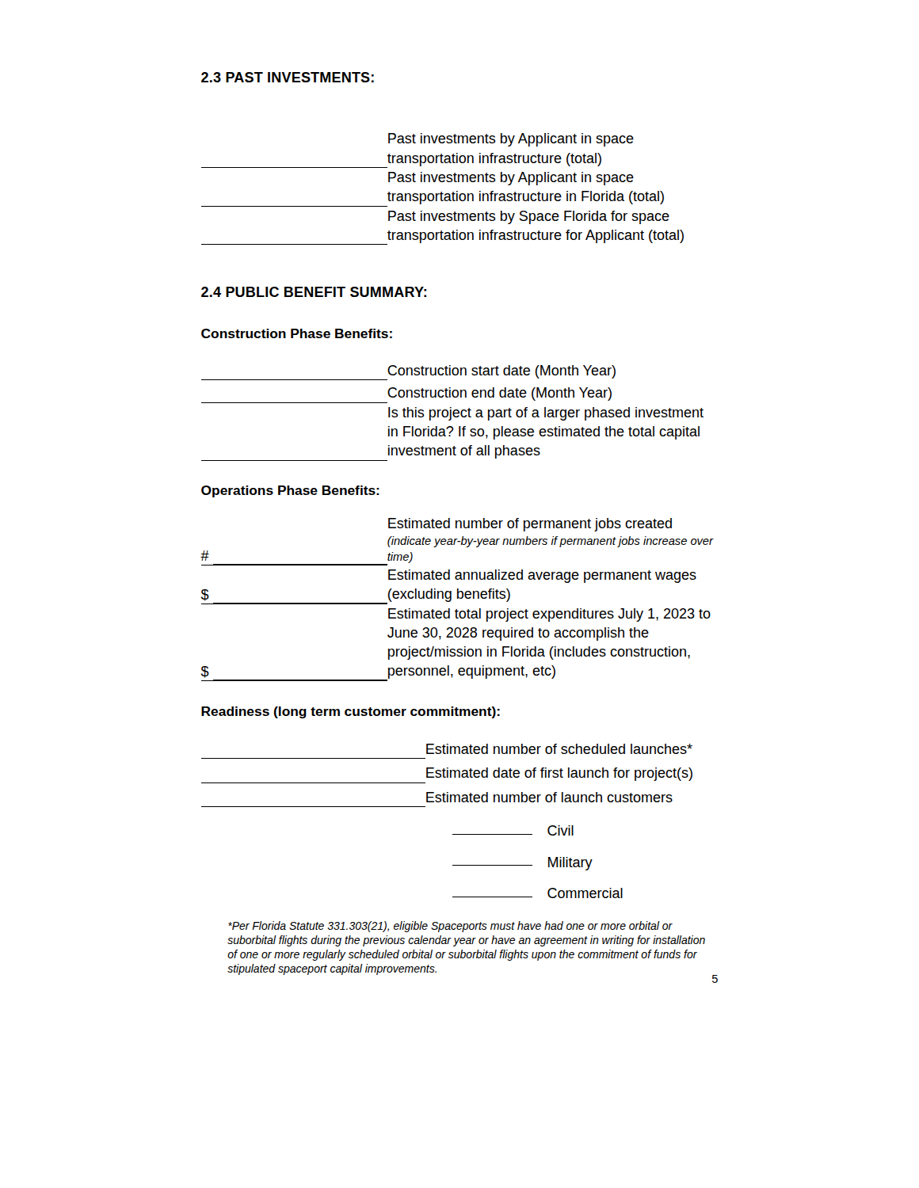2.3 PAST INVESTMENTS:
| | Past investments by Applicant in space transportation infrastructure (total) |
| | Past investments by Applicant in space transportation infrastructure in Florida (total) |
| | Past investments by Space Florida for space transportation infrastructure for Applicant (total) |
2.4 PUBLIC BENEFIT SUMMARY:
Construction Phase Benefits:
| | Construction start date (Month Year) |
| | Construction end date (Month Year) |
| | Is this project a part of a larger phased investment in Florida? If so, please estimated the total capital investment of all phases |
Operations Phase Benefits:
| # | Estimated number of permanent jobs created (indicate year-by-year numbers if permanent jobs increase over time) |
| $ | Estimated annualized average permanent wages (excluding benefits) |
| $ | Estimated total project expenditures July 1, 2023 to June 30, 2028 required to accomplish the project/mission in Florida (includes construction, personnel, equipment, etc) |
Readiness (long term customer commitment):
| | Estimated number of scheduled launches* |
| | Estimated date of first launch for project(s) |
| | Estimated number of launch customers |
| | Civil |
| | Military |
| | Commercial |
*Per Florida Statute 331.303(21), eligible Spaceports must have had one or more orbital or suborbital flights during the previous calendar year or have an agreement in writing for installation of one or more regularly scheduled orbital or suborbital flights upon the commitment of funds for stipulated spaceport capital improvements.
5